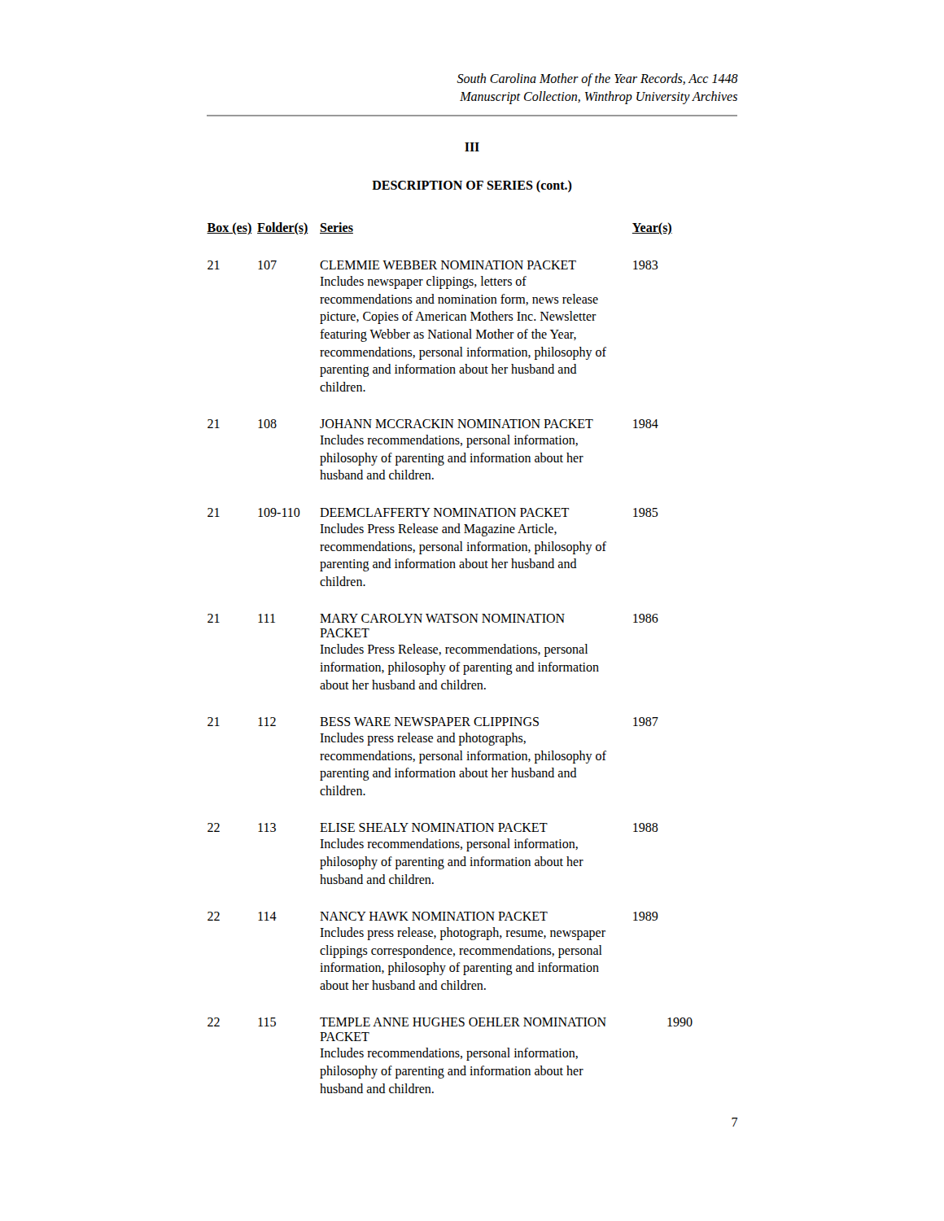South Carolina Mother of the Year Records, Acc 1448
Manuscript Collection, Winthrop University Archives
III
DESCRIPTION OF SERIES (cont.)
| Box (es) | Folder(s) | Series | Year(s) |
| --- | --- | --- | --- |
| 21 | 107 | Clemmie Webber Nomination Packet Includes newspaper clippings, letters of recommendations and nomination form, news release picture, Copies of American Mothers Inc. Newsletter featuring Webber as National Mother of the Year, recommendations, personal information, philosophy of parenting and information about her husband and children. | 1983 |
| 21 | 108 | Johann McCrackin Nomination Packet Includes recommendations, personal information, philosophy of parenting and information about her husband and children. | 1984 |
| 21 | 109-110 | DeemClafferty Nomination Packet Includes Press Release and Magazine Article, recommendations, personal information, philosophy of parenting and information about her husband and children. | 1985 |
| 21 | 111 | Mary Carolyn Watson Nomination Packet Includes Press Release, recommendations, personal information, philosophy of parenting and information about her husband and children. | 1986 |
| 21 | 112 | Bess Ware Newspaper Clippings Includes press release and photographs, recommendations, personal information, philosophy of parenting and information about her husband and children. | 1987 |
| 22 | 113 | Elise Shealy Nomination Packet Includes recommendations, personal information, philosophy of parenting and information about her husband and children. | 1988 |
| 22 | 114 | Nancy Hawk Nomination Packet Includes press release, photograph, resume, newspaper clippings correspondence, recommendations, personal information, philosophy of parenting and information about her husband and children. | 1989 |
| 22 | 115 | Temple Anne Hughes Oehler Nomination Packet Includes recommendations, personal information, philosophy of parenting and information about her husband and children. | 1990 |
7